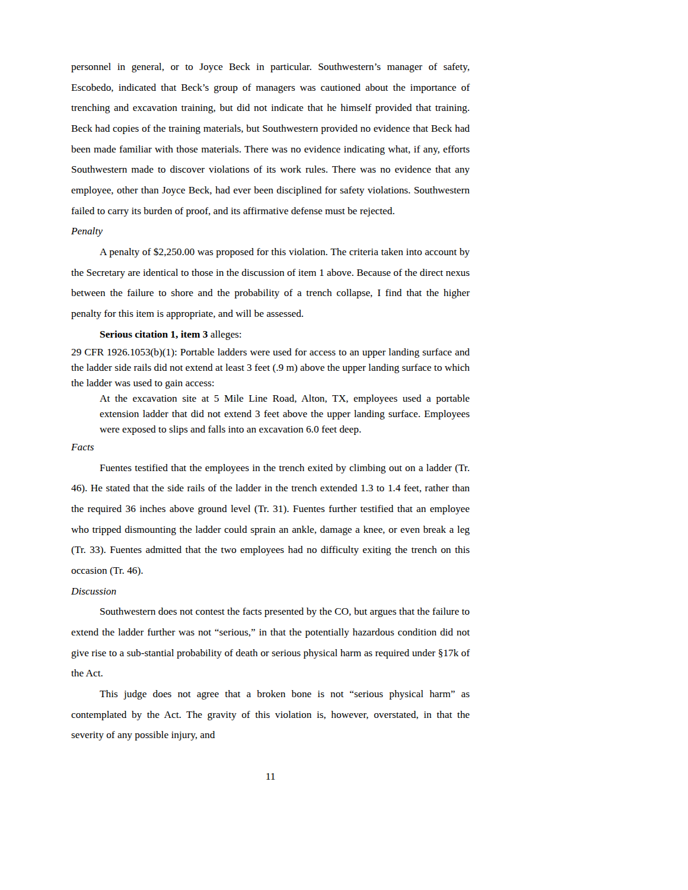personnel in general, or to Joyce Beck in particular. Southwestern’s manager of safety, Escobedo, indicated that Beck’s group of managers was cautioned about the importance of trenching and excavation training, but did not indicate that he himself provided that training. Beck had copies of the training materials, but Southwestern provided no evidence that Beck had been made familiar with those materials. There was no evidence indicating what, if any, efforts Southwestern made to discover violations of its work rules. There was no evidence that any employee, other than Joyce Beck, had ever been disciplined for safety violations. Southwestern failed to carry its burden of proof, and its affirmative defense must be rejected.
Penalty
A penalty of $2,250.00 was proposed for this violation. The criteria taken into account by the Secretary are identical to those in the discussion of item 1 above. Because of the direct nexus between the failure to shore and the probability of a trench collapse, I find that the higher penalty for this item is appropriate, and will be assessed.
Serious citation 1, item 3 alleges:
29 CFR 1926.1053(b)(1): Portable ladders were used for access to an upper landing surface and the ladder side rails did not extend at least 3 feet (.9 m) above the upper landing surface to which the ladder was used to gain access:
At the excavation site at 5 Mile Line Road, Alton, TX, employees used a portable extension ladder that did not extend 3 feet above the upper landing surface. Employees were exposed to slips and falls into an excavation 6.0 feet deep.
Facts
Fuentes testified that the employees in the trench exited by climbing out on a ladder (Tr. 46). He stated that the side rails of the ladder in the trench extended 1.3 to 1.4 feet, rather than the required 36 inches above ground level (Tr. 31). Fuentes further testified that an employee who tripped dismounting the ladder could sprain an ankle, damage a knee, or even break a leg (Tr. 33). Fuentes admitted that the two employees had no difficulty exiting the trench on this occasion (Tr. 46).
Discussion
Southwestern does not contest the facts presented by the CO, but argues that the failure to extend the ladder further was not “serious,” in that the potentially hazardous condition did not give rise to a sub-stantial probability of death or serious physical harm as required under §17k of the Act.
This judge does not agree that a broken bone is not “serious physical harm” as contemplated by the Act. The gravity of this violation is, however, overstated, in that the severity of any possible injury, and
11